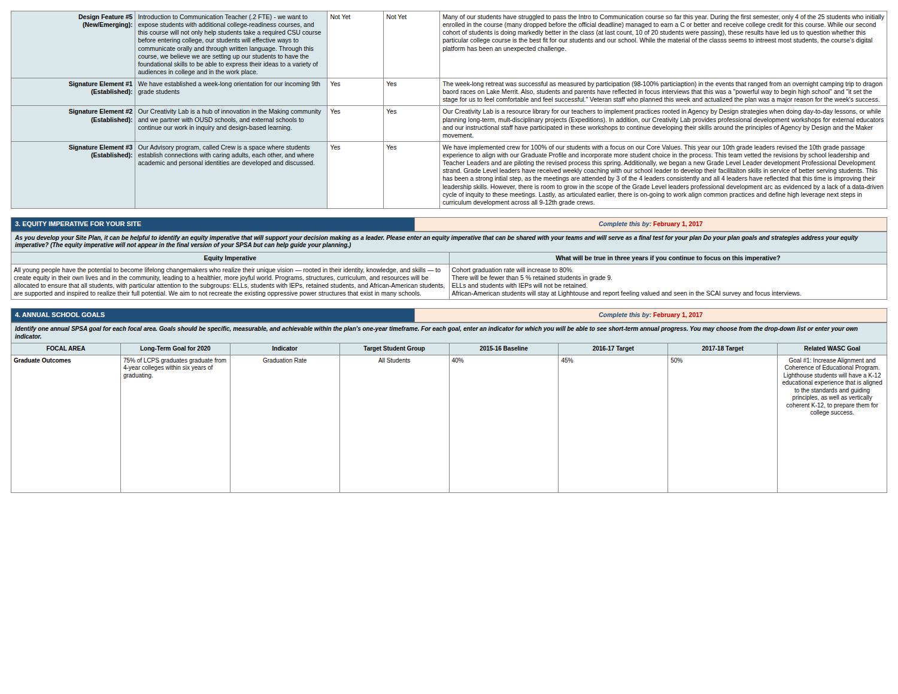| Design Feature #5 (New/Emerging): | Introduction to Communication Teacher (.2 FTE) - we want to expose students with additional college-readiness courses, and this course will not only help students take a required CSU course before entering college, our students will effective ways to communicate orally and through written language. Through this course, we believe we are setting up our students to have the foundational skills to be able to express their ideas to a variety of audiences in college and in the work place. | Not Yet | Not Yet | Many of our students have struggled to pass the Intro to Communication course so far this year. During the first semester, only 4 of the 25 students who initially enrolled in the course (many dropped before the official deadline) managed to earn a C or better and receive college credit for this course. While our second cohort of students is doing markedly better in the class (at last count, 10 of 20 students were passing), these results have led us to question whether this particular college course is the best fit for our students and our school. While the material of the classs seems to intreest most students, the course's digital platform has been an unexpected challenge. |
| Signature Element #1 (Established): | We have established a week-long orientation for our incoming 9th grade students | Yes | Yes | The week-long retreat was successful as measured by participation (98-100% particiaption) in the events that ranged from an overnight camping trip to dragon baord races on Lake Merrit. Also, students and parents have reflected in focus interviews that this was a "powerful way to begin high school" and "it set the stage for us to feel comfortable and feel successful." Veteran staff who planned this week and actualized the plan was a major reason for the week's success. |
| Signature Element #2 (Established): | Our Creativity Lab is a hub of innovation in the Making community and we partner with OUSD schools, and external schools to continue our work in inquiry and design-based learning. | Yes | Yes | Our Creativity Lab is a resource library for our teachers to implement practices rooted in Agency by Design strategies when doing day-to-day lessons, or while planning long-term, mult-disciplinary projects (Expeditions). In addition, our Creativity Lab provides professional development workshops for external educators and our instructional staff have participated in these workshops to continue developing their skills around the principles of Agency by Design and the Maker movement. |
| Signature Element #3 (Established): | Our Advisory program, called Crew is a space where students establish connections with caring adults, each other, and where academic and personal identities are developed and discussed. | Yes | Yes | We have implemented crew for 100% of our students with a focus on our Core Values. This year our 10th grade leaders revised the 10th grade passage experience to align with our Graduate Profile and incorporate more student choice in the process. This team vetted the revisions by school leadership and Teacher Leaders and are piloting the revised process this spring. Additionally, we began a new Grade Level Leader development Professional Development strand. Grade Level leaders have received weekly coaching with our school leader to develop their facilitaiton skills in service of better serving students. This has been a strong intial step, as the meetings are attended by 3 of the 4 leaders consistently and all 4 leaders have reflected that this time is improving their leadership skills. However, there is room to grow in the scope of the Grade Level leaders professional development arc as evidenced by a lack of a data-driven cycle of inquity to these meetings. Lastly, as articulated earlier, there is on-going to work align common practices and define high leverage next steps in curriculum development across all 9-12th grade crews. |
| 3. EQUITY IMPERATIVE FOR YOUR SITE | Complete this by: February 1, 2017 |
| As you develop your Site Plan, it can be helpful to identify an equity imperative that will support your decision making as a leader. Please enter an equity imperative that can be shared with your teams and will serve as a final test for your plan Do your plan goals and strategies address your equity imperative? (The equity imperative will not appear in the final version of your SPSA but can help guide your planning.) |
| Equity Imperative | What will be true in three years if you continue to focus on this imperative? |
| All young people have the potential to become lifelong changemakers who realize their unique vision — rooted in their identity, knowledge, and skills — to create equity in their own lives and in the community, leading to a healthier, more joyful world. Programs, structures, curriculum, and resources will be allocated to ensure that all students, with particular attention to the subgroups: ELLs, students with IEPs, retained students, and African-American students, are supported and inspired to realize their full potential. We aim to not recreate the existing oppressive power structures that exist in many schools. | Cohort graduation rate will increase to 80%. There will be fewer than 5 % retained students in grade 9. ELLs and students with IEPs will not be retained. African-American students will stay at Lighhtouse and report feeling valued and seen in the SCAI survey and focus interviews. |
| 4. ANNUAL SCHOOL GOALS | Complete this by: February 1, 2017 |
| Identify one annual SPSA goal for each focal area. Goals should be specific, measurable, and achievable within the plan's one-year timeframe. For each goal, enter an indicator for which you will be able to see short-term annual progress. You may choose from the drop-down list or enter your own indicator. |
| FOCAL AREA | Long-Term Goal for 2020 | Indicator | Target Student Group | 2015-16 Baseline | 2016-17 Target | 2017-18 Target | Related WASC Goal |
| Graduate Outcomes | 75% of LCPS graduates graduate from 4-year colleges within six years of graduating. | Graduation Rate | All Students | 40% | 45% | 50% | Goal #1: Increase Alignment and Coherence of Educational Program. Lighthouse students will have a K-12 educational experience that is aligned to the standards and guiding principles, as well as vertically coherent K-12, to prepare them for college success. |